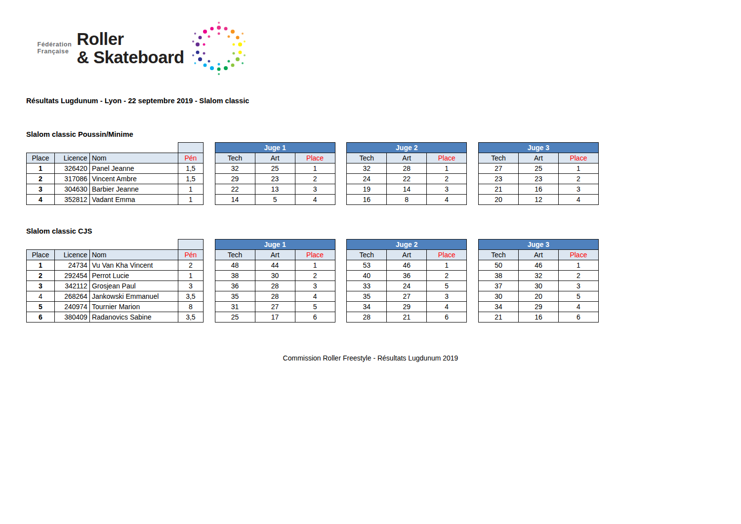Fédération
Française
Roller
& Skateboard
Résultats Lugdunum - Lyon - 22 septembre 2019 - Slalom classic
Slalom classic Poussin/Minime
| Place | Licence | Nom | Pén |
| --- | --- | --- | --- |
| 1 | 326420 | Panel Jeanne | 1,5 |
| 2 | 317086 | Vincent Ambre | 1,5 |
| 3 | 304630 | Barbier Jeanne | 1 |
| 4 | 352812 | Vadant Emma | 1 |
| Juge 1 |
| Tech | Art | Place |
| 32 | 25 | 1 |
| 29 | 23 | 2 |
| 22 | 13 | 3 |
| 14 | 5 | 4 |
| Juge 2 |
| Tech | Art | Place |
| 32 | 28 | 1 |
| 24 | 22 | 2 |
| 19 | 14 | 3 |
| 16 | 8 | 4 |
| Juge 3 |
| Tech | Art | Place |
| 27 | 25 | 1 |
| 23 | 23 | 2 |
| 21 | 16 | 3 |
| 20 | 12 | 4 |
Slalom classic CJS
| Place | Licence | Nom | Pén |
| --- | --- | --- | --- |
| 1 | 24734 | Vu Van Kha Vincent | 2 |
| 2 | 292454 | Perrot Lucie | 1 |
| 3 | 342112 | Grosjean Paul | 3 |
| 4 | 268264 | Jankowski Emmanuel | 3,5 |
| 5 | 240974 | Tournier Marion | 8 |
| 6 | 380409 | Radanovics Sabine | 3,5 |
| Juge 1 |
| Tech | Art | Place |
| 48 | 44 | 1 |
| 38 | 30 | 2 |
| 36 | 28 | 3 |
| 35 | 28 | 4 |
| 31 | 27 | 5 |
| 25 | 17 | 6 |
| Juge 2 |
| Tech | Art | Place |
| 53 | 46 | 1 |
| 40 | 36 | 2 |
| 33 | 24 | 5 |
| 35 | 27 | 3 |
| 34 | 29 | 4 |
| 28 | 21 | 6 |
| Juge 3 |
| Tech | Art | Place |
| 50 | 46 | 1 |
| 38 | 32 | 2 |
| 37 | 30 | 3 |
| 30 | 20 | 5 |
| 34 | 29 | 4 |
| 21 | 16 | 6 |
Commission Roller Freestyle - Résultats Lugdunum 2019